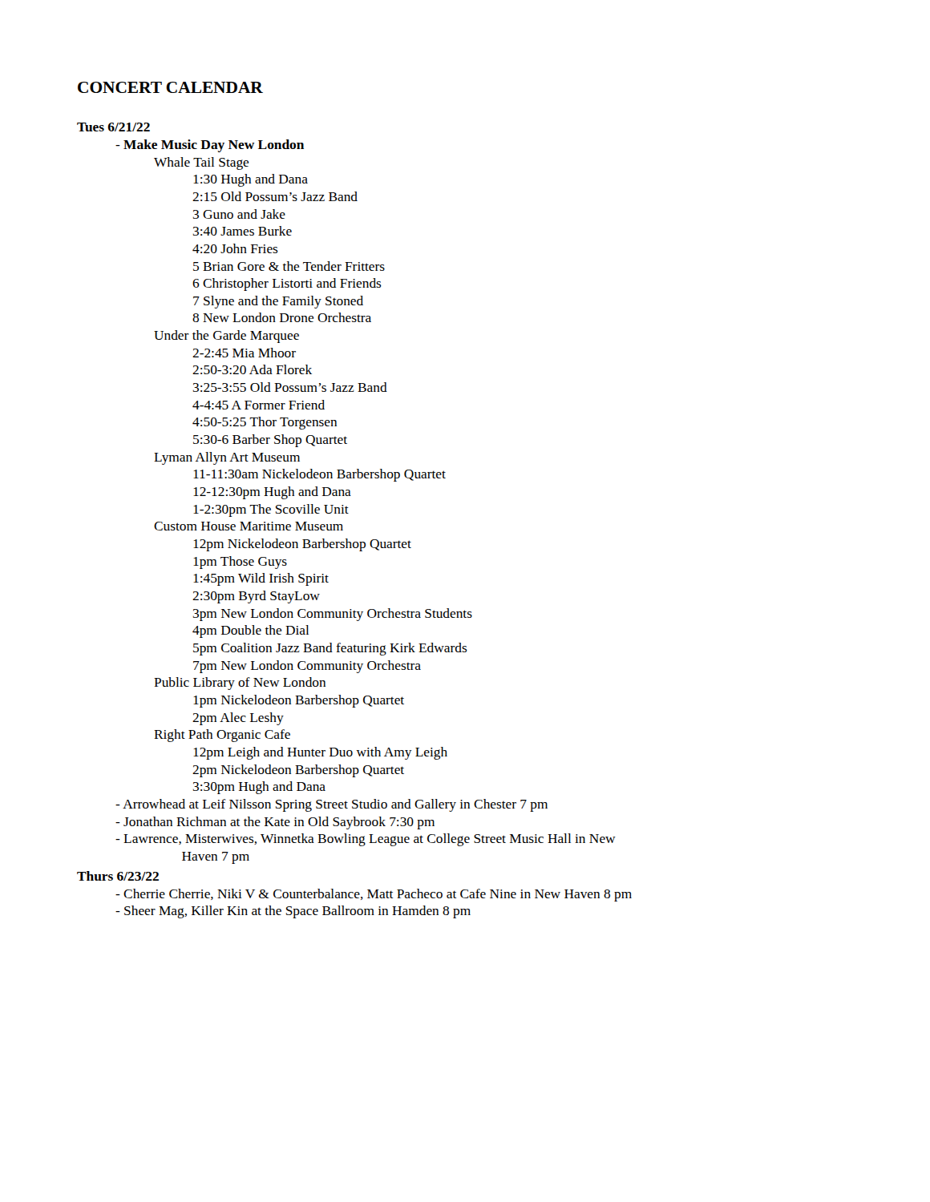CONCERT CALENDAR
Tues 6/21/22
- Make Music Day New London
Whale Tail Stage
1:30 Hugh and Dana
2:15 Old Possum’s Jazz Band
3 Guno and Jake
3:40 James Burke
4:20 John Fries
5 Brian Gore & the Tender Fritters
6 Christopher Listorti and Friends
7 Slyne and the Family Stoned
8 New London Drone Orchestra
Under the Garde Marquee
2-2:45 Mia Mhoor
2:50-3:20 Ada Florek
3:25-3:55 Old Possum’s Jazz Band
4-4:45 A Former Friend
4:50-5:25 Thor Torgensen
5:30-6 Barber Shop Quartet
Lyman Allyn Art Museum
11-11:30am Nickelodeon Barbershop Quartet
12-12:30pm Hugh and Dana
1-2:30pm The Scoville Unit
Custom House Maritime Museum
12pm Nickelodeon Barbershop Quartet
1pm Those Guys
1:45pm Wild Irish Spirit
2:30pm Byrd StayLow
3pm New London Community Orchestra Students
4pm Double the Dial
5pm Coalition Jazz Band featuring Kirk Edwards
7pm New London Community Orchestra
Public Library of New London
1pm Nickelodeon Barbershop Quartet
2pm Alec Leshy
Right Path Organic Cafe
12pm Leigh and Hunter Duo with Amy Leigh
2pm Nickelodeon Barbershop Quartet
3:30pm Hugh and Dana
- Arrowhead at Leif Nilsson Spring Street Studio and Gallery in Chester 7 pm
- Jonathan Richman at the Kate in Old Saybrook 7:30 pm
- Lawrence, Misterwives, Winnetka Bowling League at College Street Music Hall in New
Haven 7 pm
Thurs 6/23/22
- Cherrie Cherrie, Niki V & Counterbalance, Matt Pacheco at Cafe Nine in New Haven 8 pm
- Sheer Mag, Killer Kin at the Space Ballroom in Hamden 8 pm